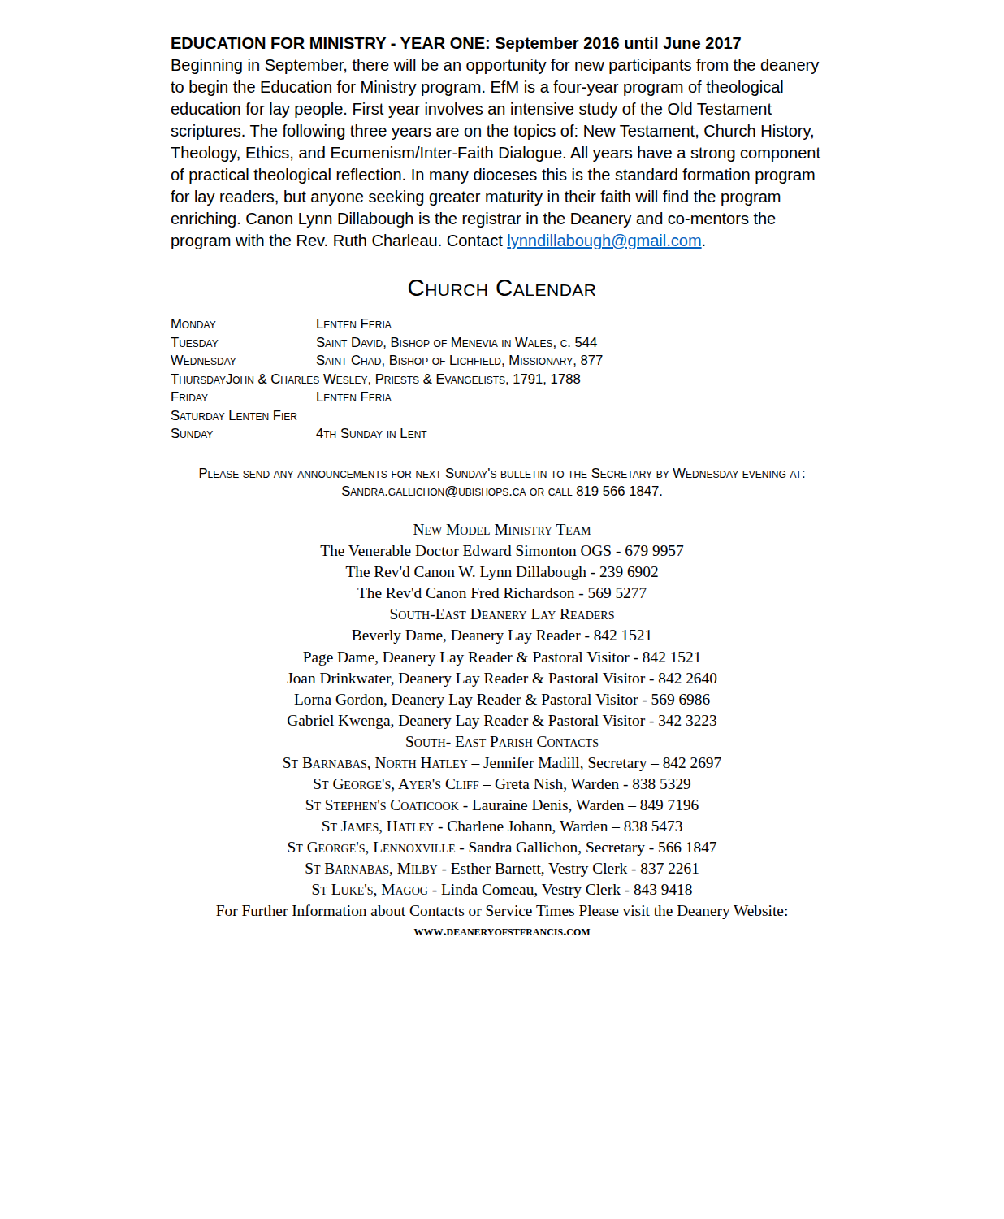EDUCATION FOR MINISTRY - YEAR ONE: September 2016 until June 2017
Beginning in September, there will be an opportunity for new participants from the deanery to begin the Education for Ministry program. EfM is a four-year program of theological education for lay people. First year involves an intensive study of the Old Testament scriptures. The following three years are on the topics of: New Testament, Church History, Theology, Ethics, and Ecumenism/Inter-Faith Dialogue. All years have a strong component of practical theological reflection. In many dioceses this is the standard formation program for lay readers, but anyone seeking greater maturity in their faith will find the program enriching. Canon Lynn Dillabough is the registrar in the Deanery and co-mentors the program with the Rev. Ruth Charleau. Contact lynndillabough@gmail.com.
Church Calendar
| Monday | Lenten Feria |
| Tuesday | Saint David, Bishop of Menevia in Wales, c. 544 |
| Wednesday | Saint Chad, Bishop of Lichfield, Missionary, 877 |
| ThursdayJohn & Charles Wesley, Priests & Evangelists, 1791, 1788 |
| Friday | Lenten Feria |
| Saturday Lenten Fier |
| Sunday | 4th Sunday in Lent |
Please send any announcements for next Sunday's bulletin to the Secretary by Wednesday evening at: Sandra.gallichon@ubishops.ca or call 819 566 1847.
New Model Ministry Team
The Venerable Doctor Edward Simonton OGS - 679 9957
The Rev'd Canon W. Lynn Dillabough - 239 6902
The Rev'd Canon Fred Richardson - 569 5277
South-East Deanery Lay Readers
Beverly Dame, Deanery Lay Reader - 842 1521
Page Dame, Deanery Lay Reader & Pastoral Visitor - 842 1521
Joan Drinkwater, Deanery Lay Reader & Pastoral Visitor - 842 2640
Lorna Gordon, Deanery Lay Reader & Pastoral Visitor - 569 6986
Gabriel Kwenga, Deanery Lay Reader & Pastoral Visitor - 342 3223
South- East Parish Contacts
St Barnabas, North Hatley – Jennifer Madill, Secretary – 842 2697
St George's, Ayer's Cliff – Greta Nish, Warden - 838 5329
St Stephen's Coaticook - Lauraine Denis, Warden – 849 7196
St James, Hatley - Charlene Johann, Warden – 838 5473
St George's, Lennoxville - Sandra Gallichon, Secretary - 566 1847
St Barnabas, Milby - Esther Barnett, Vestry Clerk - 837 2261
St Luke's, Magog - Linda Comeau, Vestry Clerk - 843 9418
For Further Information about Contacts or Service Times Please visit the Deanery Website:
www.deaneryofstfrancis.com